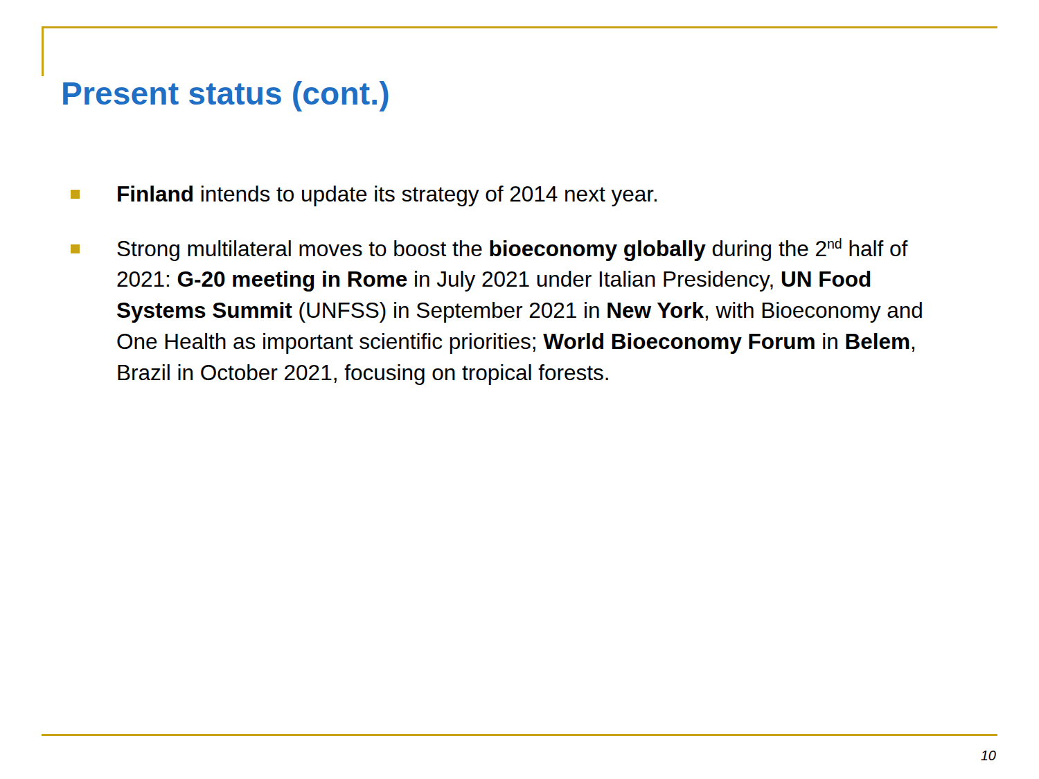Present status (cont.)
Finland intends to update its strategy of 2014 next year.
Strong multilateral moves to boost the bioeconomy globally during the 2nd half of 2021: G-20 meeting in Rome in July 2021 under Italian Presidency, UN Food Systems Summit (UNFSS) in September 2021 in New York, with Bioeconomy and One Health as important scientific priorities; World Bioeconomy Forum in Belem, Brazil in October 2021, focusing on tropical forests.
10